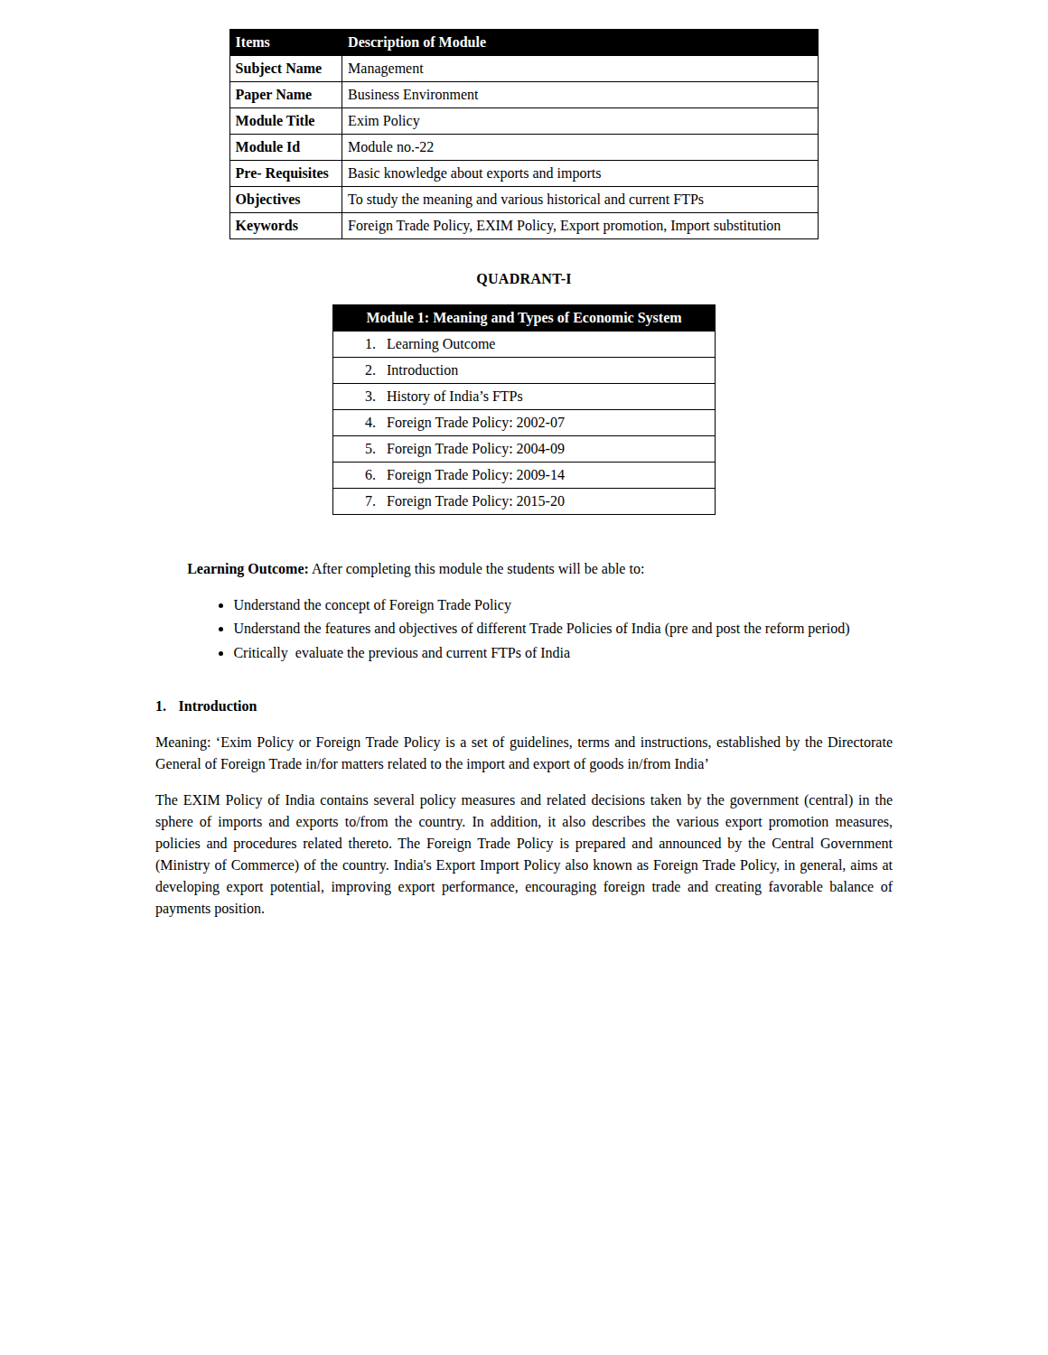| Items | Description of Module |
| --- | --- |
| Subject Name | Management |
| Paper Name | Business Environment |
| Module Title | Exim Policy |
| Module Id | Module no.-22 |
| Pre- Requisites | Basic knowledge about exports and imports |
| Objectives | To study the meaning and various historical and current FTPs |
| Keywords | Foreign Trade Policy, EXIM Policy, Export promotion, Import substitution |
QUADRANT-I
| Module 1: Meaning and Types of Economic System |
| --- |
| 1. Learning Outcome |
| 2. Introduction |
| 3. History of India’s FTPs |
| 4. Foreign Trade Policy: 2002-07 |
| 5. Foreign Trade Policy: 2004-09 |
| 6. Foreign Trade Policy: 2009-14 |
| 7. Foreign Trade Policy: 2015-20 |
Learning Outcome: After completing this module the students will be able to:
Understand the concept of Foreign Trade Policy
Understand the features and objectives of different Trade Policies of India (pre and post the reform period)
Critically evaluate the previous and current FTPs of India
1. Introduction
Meaning: ‘Exim Policy or Foreign Trade Policy is a set of guidelines, terms and instructions, established by the Directorate General of Foreign Trade in/for matters related to the import and export of goods in/from India’
The EXIM Policy of India contains several policy measures and related decisions taken by the government (central) in the sphere of imports and exports to/from the country. In addition, it also describes the various export promotion measures, policies and procedures related thereto. The Foreign Trade Policy is prepared and announced by the Central Government (Ministry of Commerce) of the country. India's Export Import Policy also known as Foreign Trade Policy, in general, aims at developing export potential, improving export performance, encouraging foreign trade and creating favorable balance of payments position.